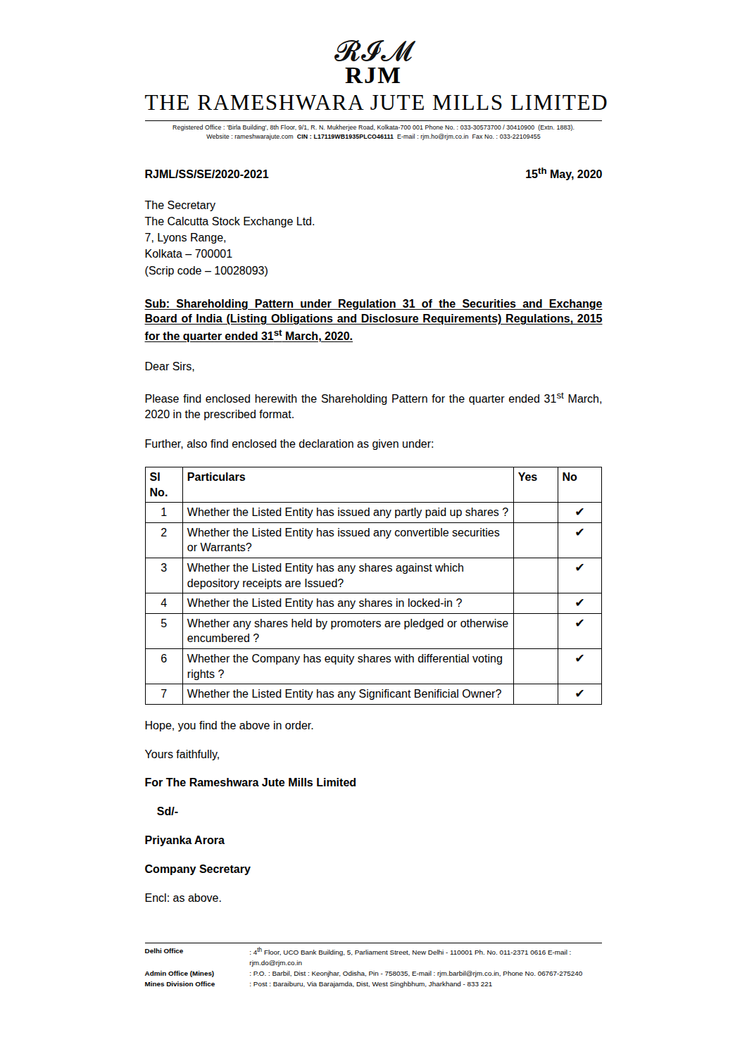𝓡𝓘𝓜
RJM
THE RAMESHWARA JUTE MILLS LIMITED
Registered Office : 'Birla Building', 8th Floor, 9/1, R. N. Mukherjee Road, Kolkata-700 001 Phone No. : 033-30573700 / 30410900 (Extn. 1883).
Website : rameshwarajute.com CIN : L17119WB1935PLCO46111 E-mail : rjm.ho@rjm.co.in Fax No. : 033-22109455
RJML/SS/SE/2020-2021 15th May, 2020
The Secretary
The Calcutta Stock Exchange Ltd.
7, Lyons Range,
Kolkata – 700001
(Scrip code – 10028093)
Sub: Shareholding Pattern under Regulation 31 of the Securities and Exchange Board of India (Listing Obligations and Disclosure Requirements) Regulations, 2015 for the quarter ended 31st March, 2020.
Dear Sirs,
Please find enclosed herewith the Shareholding Pattern for the quarter ended 31st March, 2020 in the prescribed format.
Further, also find enclosed the declaration as given under:
| Sl No. | Particulars | Yes | No |
| --- | --- | --- | --- |
| 1 | Whether the Listed Entity has issued any partly paid up shares ? | | ✔ |
| 2 | Whether the Listed Entity has issued any convertible securities or Warrants? | | ✔ |
| 3 | Whether the Listed Entity has any shares against which depository receipts are Issued? | | ✔ |
| 4 | Whether the Listed Entity has any shares in locked-in ? | | ✔ |
| 5 | Whether any shares held by promoters are pledged or otherwise encumbered ? | | ✔ |
| 6 | Whether the Company has equity shares with differential voting rights ? | | ✔ |
| 7 | Whether the Listed Entity has any Significant Benificial Owner? | | ✔ |
Hope, you find the above in order.
Yours faithfully,
For The Rameshwara Jute Mills Limited
Sd/-
Priyanka Arora
Company Secretary
Encl: as above.
Delhi Office
: 4th Floor, UCO Bank Building, 5, Parliament Street, New Delhi - 110001 Ph. No. 011-2371 0616 E-mail : rjm.do@rjm.co.in
Admin Office (Mines)
: P.O. : Barbil, Dist : Keonjhar, Odisha, Pin - 758035, E-mail : rjm.barbil@rjm.co.in, Phone No. 06767-275240
Mines Division Office
: Post : Baraiburu, Via Barajamda, Dist, West Singhbhum, Jharkhand - 833 221